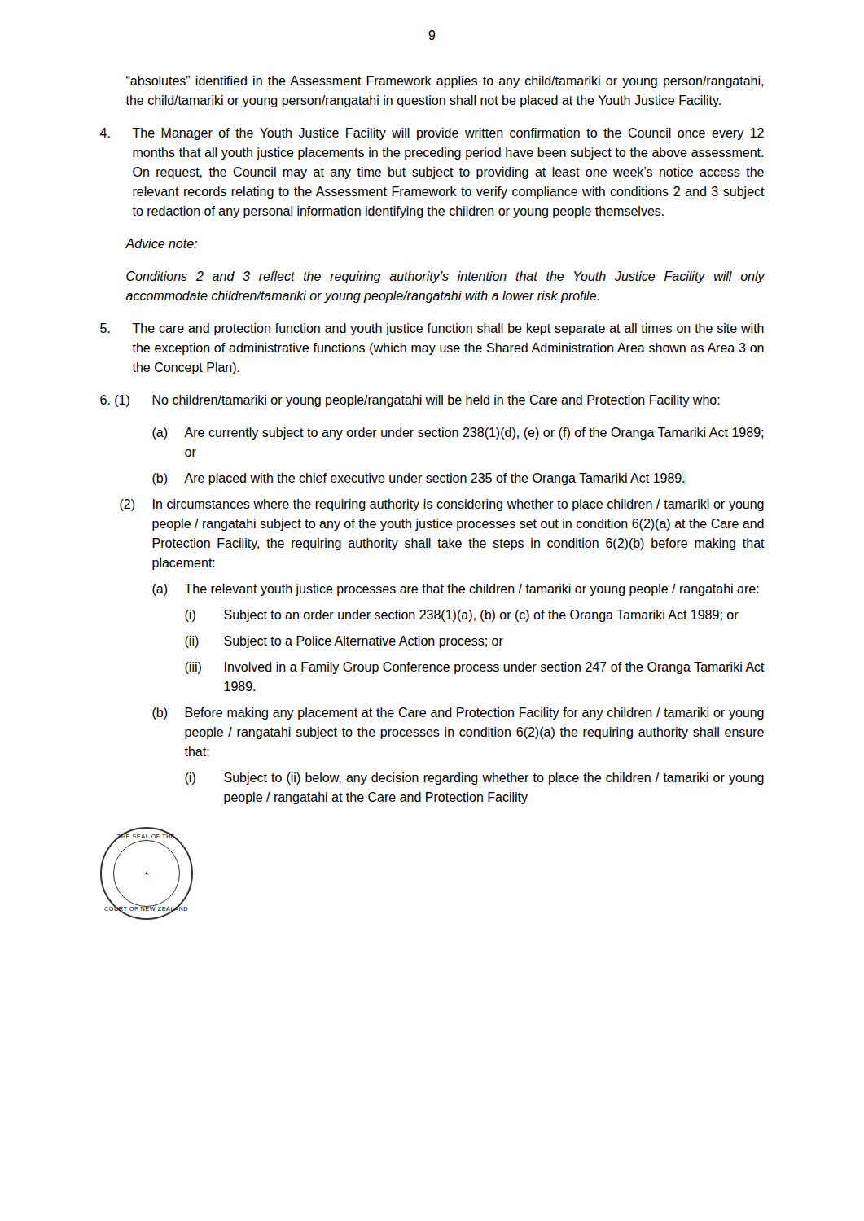9
“absolutes” identified in the Assessment Framework applies to any child/tamariki or young person/rangatahi, the child/tamariki or young person/rangatahi in question shall not be placed at the Youth Justice Facility.
4. The Manager of the Youth Justice Facility will provide written confirmation to the Council once every 12 months that all youth justice placements in the preceding period have been subject to the above assessment. On request, the Council may at any time but subject to providing at least one week’s notice access the relevant records relating to the Assessment Framework to verify compliance with conditions 2 and 3 subject to redaction of any personal information identifying the children or young people themselves.
Advice note:
Conditions 2 and 3 reflect the requiring authority’s intention that the Youth Justice Facility will only accommodate children/tamariki or young people/rangatahi with a lower risk profile.
5. The care and protection function and youth justice function shall be kept separate at all times on the site with the exception of administrative functions (which may use the Shared Administration Area shown as Area 3 on the Concept Plan).
6. (1) No children/tamariki or young people/rangatahi will be held in the Care and Protection Facility who:
(a) Are currently subject to any order under section 238(1)(d), (e) or (f) of the Oranga Tamariki Act 1989; or
(b) Are placed with the chief executive under section 235 of the Oranga Tamariki Act 1989.
(2) In circumstances where the requiring authority is considering whether to place children / tamariki or young people / rangatahi subject to any of the youth justice processes set out in condition 6(2)(a) at the Care and Protection Facility, the requiring authority shall take the steps in condition 6(2)(b) before making that placement:
(a) The relevant youth justice processes are that the children / tamariki or young people / rangatahi are:
(i) Subject to an order under section 238(1)(a), (b) or (c) of the Oranga Tamariki Act 1989; or
(ii) Subject to a Police Alternative Action process; or
(iii) Involved in a Family Group Conference process under section 247 of the Oranga Tamariki Act 1989.
(b) Before making any placement at the Care and Protection Facility for any children / tamariki or young people / rangatahi subject to the processes in condition 6(2)(a) the requiring authority shall ensure that:
(i) Subject to (ii) below, any decision regarding whether to place the children / tamariki or young people / rangatahi at the Care and Protection Facility
THE SEAL OF THE
★
COURT OF NEW ZEALAND